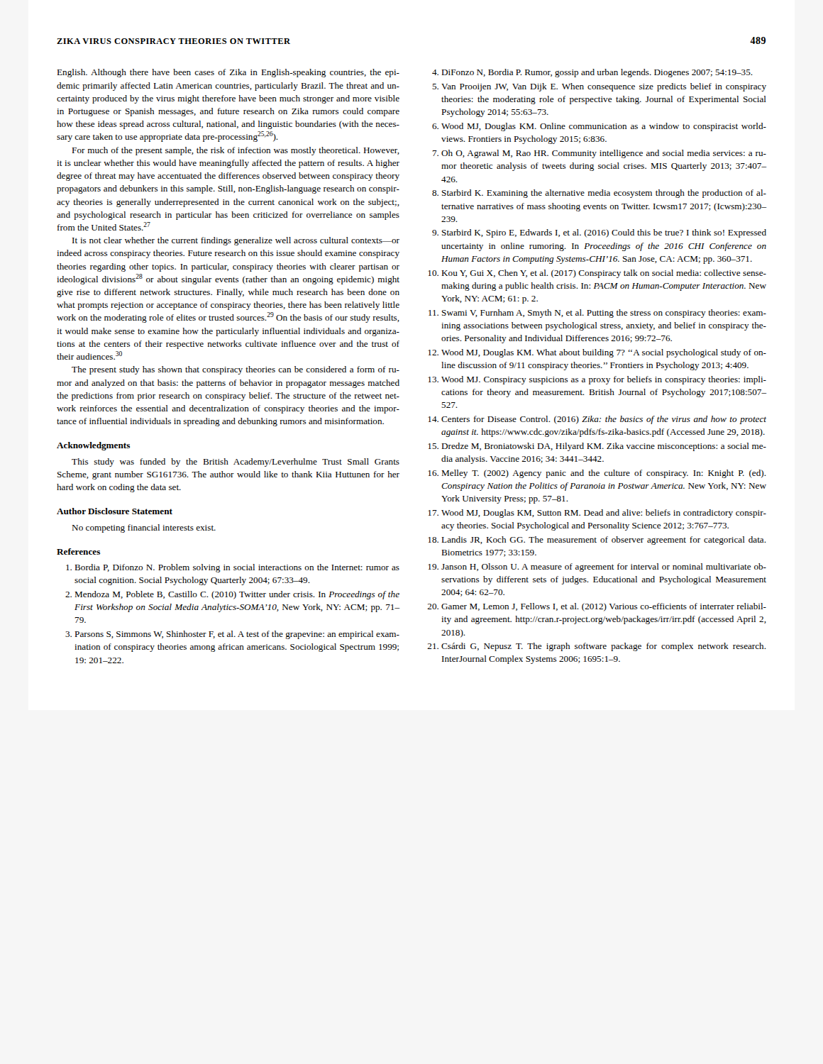Zika Virus Conspiracy Theories on Twitter 489
English. Although there have been cases of Zika in English-speaking countries, the epidemic primarily affected Latin American countries, particularly Brazil. The threat and uncertainty produced by the virus might therefore have been much stronger and more visible in Portuguese or Spanish messages, and future research on Zika rumors could compare how these ideas spread across cultural, national, and linguistic boundaries (with the necessary care taken to use appropriate data pre-processing25,26).
For much of the present sample, the risk of infection was mostly theoretical. However, it is unclear whether this would have meaningfully affected the pattern of results. A higher degree of threat may have accentuated the differences observed between conspiracy theory propagators and debunkers in this sample. Still, non-English-language research on conspiracy theories is generally underrepresented in the current canonical work on the subject;, and psychological research in particular has been criticized for overreliance on samples from the United States.27
It is not clear whether the current findings generalize well across cultural contexts—or indeed across conspiracy theories. Future research on this issue should examine conspiracy theories regarding other topics. In particular, conspiracy theories with clearer partisan or ideological divisions28 or about singular events (rather than an ongoing epidemic) might give rise to different network structures. Finally, while much research has been done on what prompts rejection or acceptance of conspiracy theories, there has been relatively little work on the moderating role of elites or trusted sources.29 On the basis of our study results, it would make sense to examine how the particularly influential individuals and organizations at the centers of their respective networks cultivate influence over and the trust of their audiences.30
The present study has shown that conspiracy theories can be considered a form of rumor and analyzed on that basis: the patterns of behavior in propagator messages matched the predictions from prior research on conspiracy belief. The structure of the retweet network reinforces the essential and decentralization of conspiracy theories and the importance of influential individuals in spreading and debunking rumors and misinformation.
Acknowledgments
This study was funded by the British Academy/Leverhulme Trust Small Grants Scheme, grant number SG161736. The author would like to thank Kiia Huttunen for her hard work on coding the data set.
Author Disclosure Statement
No competing financial interests exist.
References
Bordia P, Difonzo N. Problem solving in social interactions on the Internet: rumor as social cognition. Social Psychology Quarterly 2004; 67:33–49.
Mendoza M, Poblete B, Castillo C. (2010) Twitter under crisis. In Proceedings of the First Workshop on Social Media Analytics-SOMA’10, New York, NY: ACM; pp. 71–79.
Parsons S, Simmons W, Shinhoster F, et al. A test of the grapevine: an empirical examination of conspiracy theories among african americans. Sociological Spectrum 1999; 19: 201–222.
DiFonzo N, Bordia P. Rumor, gossip and urban legends. Diogenes 2007; 54:19–35.
Van Prooijen JW, Van Dijk E. When consequence size predicts belief in conspiracy theories: the moderating role of perspective taking. Journal of Experimental Social Psychology 2014; 55:63–73.
Wood MJ, Douglas KM. Online communication as a window to conspiracist worldviews. Frontiers in Psychology 2015; 6:836.
Oh O, Agrawal M, Rao HR. Community intelligence and social media services: a rumor theoretic analysis of tweets during social crises. MIS Quarterly 2013; 37:407–426.
Starbird K. Examining the alternative media ecosystem through the production of alternative narratives of mass shooting events on Twitter. Icwsm17 2017; (Icwsm):230–239.
Starbird K, Spiro E, Edwards I, et al. (2016) Could this be true? I think so! Expressed uncertainty in online rumoring. In Proceedings of the 2016 CHI Conference on Human Factors in Computing Systems-CHI’16. San Jose, CA: ACM; pp. 360–371.
Kou Y, Gui X, Chen Y, et al. (2017) Conspiracy talk on social media: collective sensemaking during a public health crisis. In: PACM on Human-Computer Interaction. New York, NY: ACM; 61: p. 2.
Swami V, Furnham A, Smyth N, et al. Putting the stress on conspiracy theories: examining associations between psychological stress, anxiety, and belief in conspiracy theories. Personality and Individual Differences 2016; 99:72–76.
Wood MJ, Douglas KM. What about building 7? ‘‘A social psychological study of online discussion of 9/11 conspiracy theories.’’ Frontiers in Psychology 2013; 4:409.
Wood MJ. Conspiracy suspicions as a proxy for beliefs in conspiracy theories: implications for theory and measurement. British Journal of Psychology 2017;108:507–527.
Centers for Disease Control. (2016) Zika: the basics of the virus and how to protect against it. https://www.cdc.gov/zika/pdfs/fs-zika-basics.pdf (Accessed June 29, 2018).
Dredze M, Broniatowski DA, Hilyard KM. Zika vaccine misconceptions: a social media analysis. Vaccine 2016; 34: 3441–3442.
Melley T. (2002) Agency panic and the culture of conspiracy. In: Knight P. (ed). Conspiracy Nation the Politics of Paranoia in Postwar America. New York, NY: New York University Press; pp. 57–81.
Wood MJ, Douglas KM, Sutton RM. Dead and alive: beliefs in contradictory conspiracy theories. Social Psychological and Personality Science 2012; 3:767–773.
Landis JR, Koch GG. The measurement of observer agreement for categorical data. Biometrics 1977; 33:159.
Janson H, Olsson U. A measure of agreement for interval or nominal multivariate observations by different sets of judges. Educational and Psychological Measurement 2004; 64: 62–70.
Gamer M, Lemon J, Fellows I, et al. (2012) Various co-efficients of interrater reliability and agreement. http://cran.r-project.org/web/packages/irr/irr.pdf (accessed April 2, 2018).
Csárdi G, Nepusz T. The igraph software package for complex network research. InterJournal Complex Systems 2006; 1695:1–9.